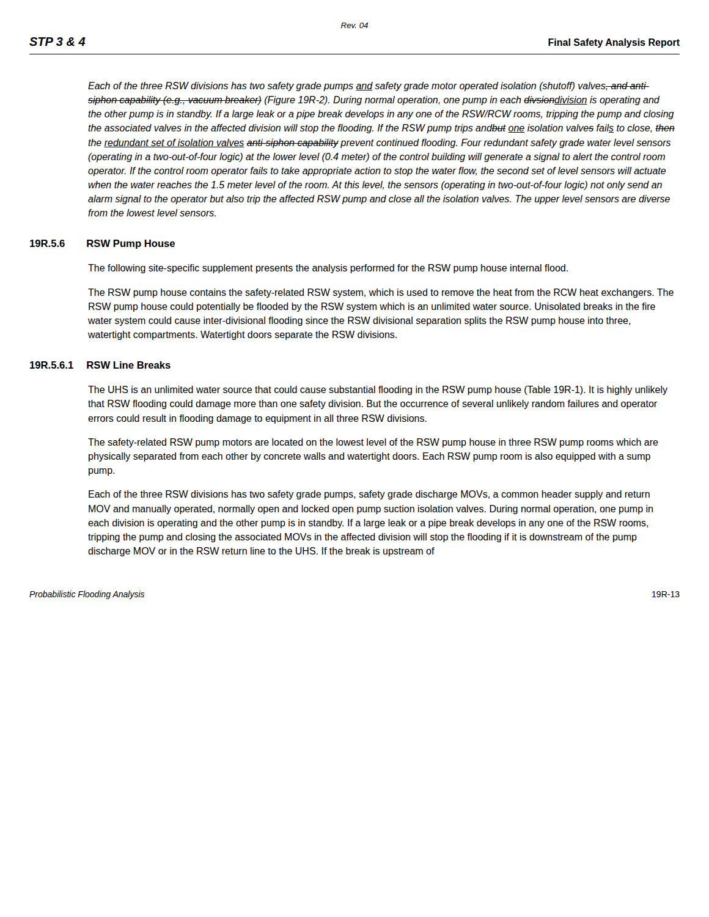Rev. 04
STP 3 & 4
Final Safety Analysis Report
Each of the three RSW divisions has two safety grade pumps and safety grade motor operated isolation (shutoff) valves, and anti-siphon capability (e.g., vacuum breaker) (Figure 19R-2). During normal operation, one pump in each divsiondivision is operating and the other pump is in standby. If a large leak or a pipe break develops in any one of the RSW/RCW rooms, tripping the pump and closing the associated valves in the affected division will stop the flooding. If the RSW pump trips andbut one isolation valves fails to close, then the redundant set of isolation valves anti-siphon capability prevent continued flooding. Four redundant safety grade water level sensors (operating in a two-out-of-four logic) at the lower level (0.4 meter) of the control building will generate a signal to alert the control room operator. If the control room operator fails to take appropriate action to stop the water flow, the second set of level sensors will actuate when the water reaches the 1.5 meter level of the room. At this level, the sensors (operating in two-out-of-four logic) not only send an alarm signal to the operator but also trip the affected RSW pump and close all the isolation valves. The upper level sensors are diverse from the lowest level sensors.
19R.5.6 RSW Pump House
The following site-specific supplement presents the analysis performed for the RSW pump house internal flood.
The RSW pump house contains the safety-related RSW system, which is used to remove the heat from the RCW heat exchangers. The RSW pump house could potentially be flooded by the RSW system which is an unlimited water source. Unisolated breaks in the fire water system could cause inter-divisional flooding since the RSW divisional separation splits the RSW pump house into three, watertight compartments. Watertight doors separate the RSW divisions.
19R.5.6.1 RSW Line Breaks
The UHS is an unlimited water source that could cause substantial flooding in the RSW pump house (Table 19R-1). It is highly unlikely that RSW flooding could damage more than one safety division. But the occurrence of several unlikely random failures and operator errors could result in flooding damage to equipment in all three RSW divisions.
The safety-related RSW pump motors are located on the lowest level of the RSW pump house in three RSW pump rooms which are physically separated from each other by concrete walls and watertight doors. Each RSW pump room is also equipped with a sump pump.
Each of the three RSW divisions has two safety grade pumps, safety grade discharge MOVs, a common header supply and return MOV and manually operated, normally open and locked open pump suction isolation valves. During normal operation, one pump in each division is operating and the other pump is in standby. If a large leak or a pipe break develops in any one of the RSW rooms, tripping the pump and closing the associated MOVs in the affected division will stop the flooding if it is downstream of the pump discharge MOV or in the RSW return line to the UHS. If the break is upstream of
Probabilistic Flooding Analysis
19R-13